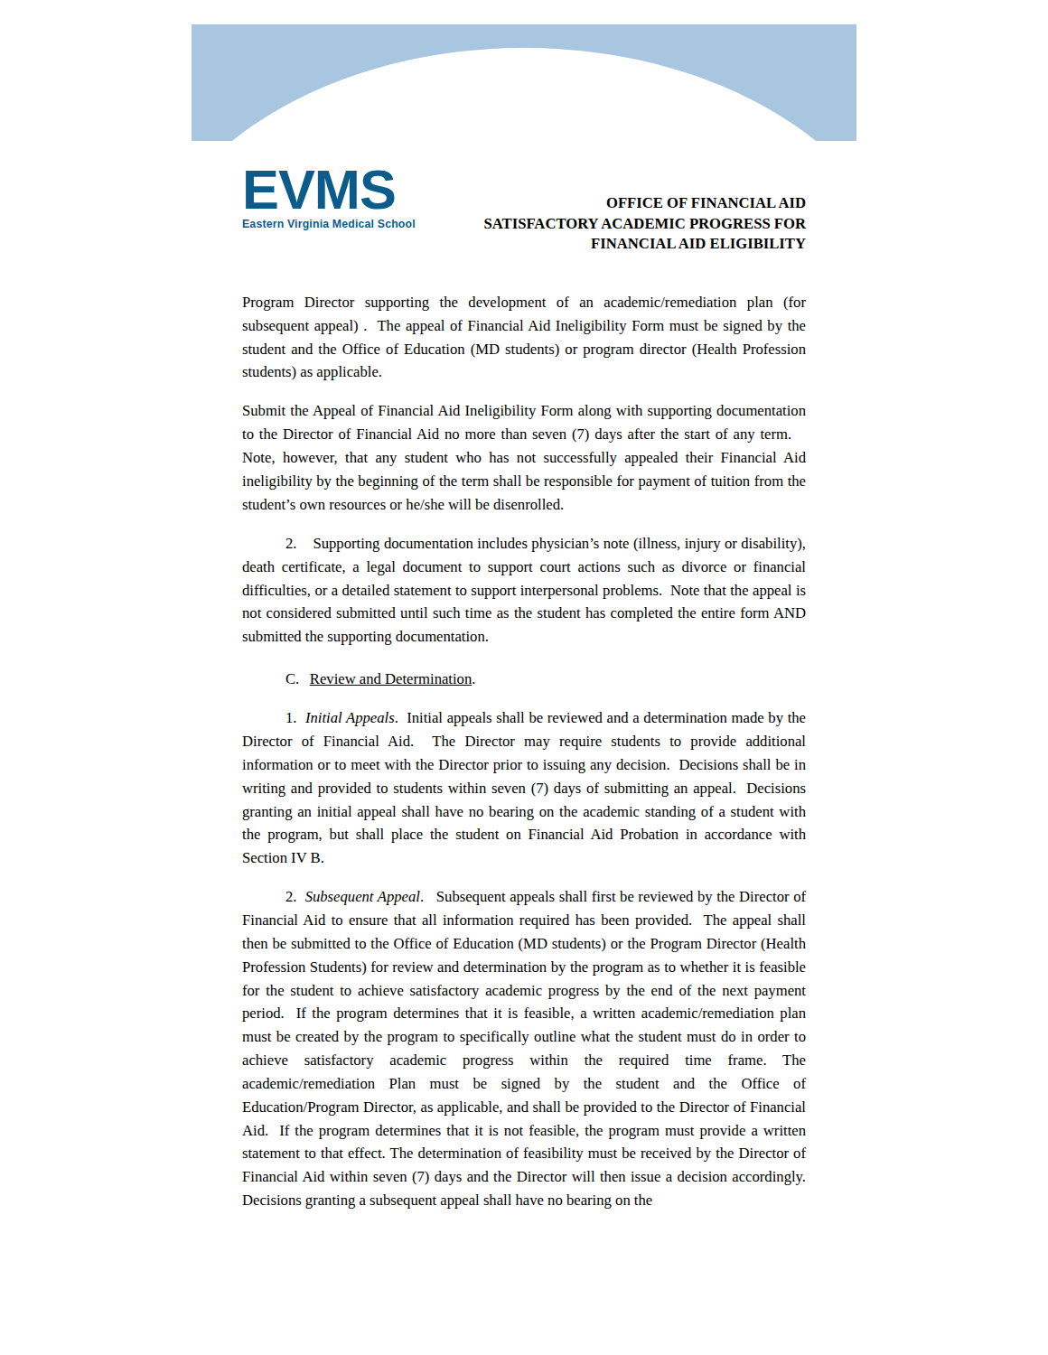EVMS Eastern Virginia Medical School
Office of Financial Aid
Satisfactory Academic Progress for
Financial Aid Eligibility
Program Director supporting the development of an academic/remediation plan (for subsequent appeal) . The appeal of Financial Aid Ineligibility Form must be signed by the student and the Office of Education (MD students) or program director (Health Profession students) as applicable.
Submit the Appeal of Financial Aid Ineligibility Form along with supporting documentation to the Director of Financial Aid no more than seven (7) days after the start of any term. Note, however, that any student who has not successfully appealed their Financial Aid ineligibility by the beginning of the term shall be responsible for payment of tuition from the student’s own resources or he/she will be disenrolled.
2. Supporting documentation includes physician’s note (illness, injury or disability), death certificate, a legal document to support court actions such as divorce or financial difficulties, or a detailed statement to support interpersonal problems. Note that the appeal is not considered submitted until such time as the student has completed the entire form AND submitted the supporting documentation.
C. Review and Determination.
1. Initial Appeals. Initial appeals shall be reviewed and a determination made by the Director of Financial Aid. The Director may require students to provide additional information or to meet with the Director prior to issuing any decision. Decisions shall be in writing and provided to students within seven (7) days of submitting an appeal. Decisions granting an initial appeal shall have no bearing on the academic standing of a student with the program, but shall place the student on Financial Aid Probation in accordance with Section IV B.
2. Subsequent Appeal. Subsequent appeals shall first be reviewed by the Director of Financial Aid to ensure that all information required has been provided. The appeal shall then be submitted to the Office of Education (MD students) or the Program Director (Health Profession Students) for review and determination by the program as to whether it is feasible for the student to achieve satisfactory academic progress by the end of the next payment period. If the program determines that it is feasible, a written academic/remediation plan must be created by the program to specifically outline what the student must do in order to achieve satisfactory academic progress within the required time frame. The academic/remediation Plan must be signed by the student and the Office of Education/Program Director, as applicable, and shall be provided to the Director of Financial Aid. If the program determines that it is not feasible, the program must provide a written statement to that effect. The determination of feasibility must be received by the Director of Financial Aid within seven (7) days and the Director will then issue a decision accordingly. Decisions granting a subsequent appeal shall have no bearing on the